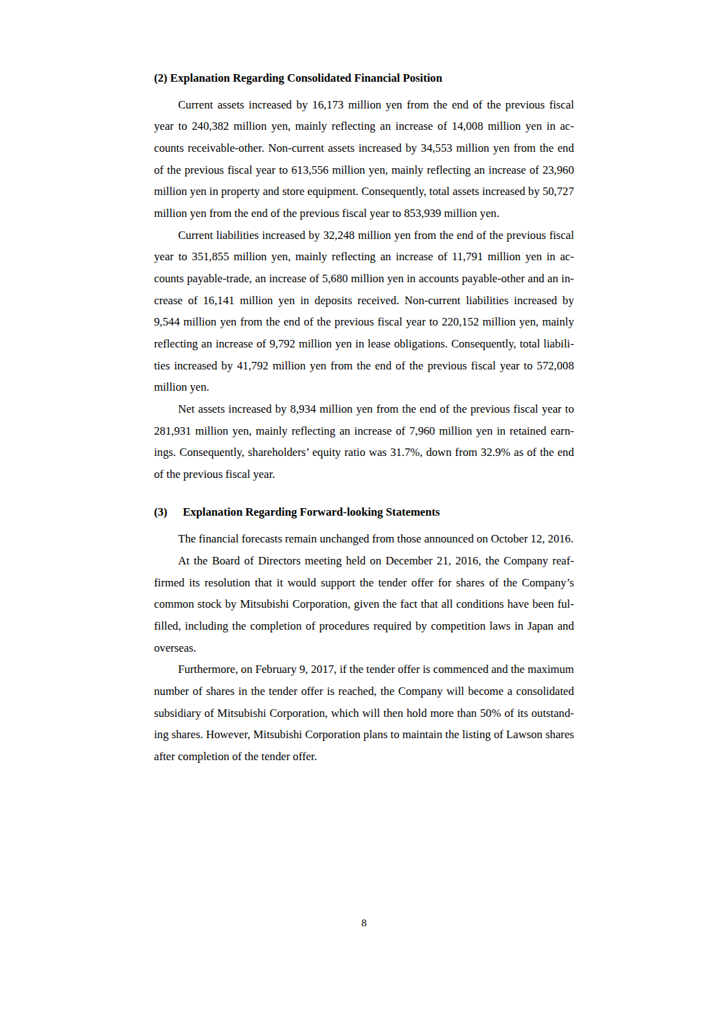(2) Explanation Regarding Consolidated Financial Position
Current assets increased by 16,173 million yen from the end of the previous fiscal year to 240,382 million yen, mainly reflecting an increase of 14,008 million yen in accounts receivable-other. Non-current assets increased by 34,553 million yen from the end of the previous fiscal year to 613,556 million yen, mainly reflecting an increase of 23,960 million yen in property and store equipment. Consequently, total assets increased by 50,727 million yen from the end of the previous fiscal year to 853,939 million yen.
Current liabilities increased by 32,248 million yen from the end of the previous fiscal year to 351,855 million yen, mainly reflecting an increase of 11,791 million yen in accounts payable-trade, an increase of 5,680 million yen in accounts payable-other and an increase of 16,141 million yen in deposits received. Non-current liabilities increased by 9,544 million yen from the end of the previous fiscal year to 220,152 million yen, mainly reflecting an increase of 9,792 million yen in lease obligations. Consequently, total liabilities increased by 41,792 million yen from the end of the previous fiscal year to 572,008 million yen.
Net assets increased by 8,934 million yen from the end of the previous fiscal year to 281,931 million yen, mainly reflecting an increase of 7,960 million yen in retained earnings. Consequently, shareholders’ equity ratio was 31.7%, down from 32.9% as of the end of the previous fiscal year.
(3) Explanation Regarding Forward-looking Statements
The financial forecasts remain unchanged from those announced on October 12, 2016.
At the Board of Directors meeting held on December 21, 2016, the Company reaffirmed its resolution that it would support the tender offer for shares of the Company’s common stock by Mitsubishi Corporation, given the fact that all conditions have been fulfilled, including the completion of procedures required by competition laws in Japan and overseas.
Furthermore, on February 9, 2017, if the tender offer is commenced and the maximum number of shares in the tender offer is reached, the Company will become a consolidated subsidiary of Mitsubishi Corporation, which will then hold more than 50% of its outstanding shares. However, Mitsubishi Corporation plans to maintain the listing of Lawson shares after completion of the tender offer.
8